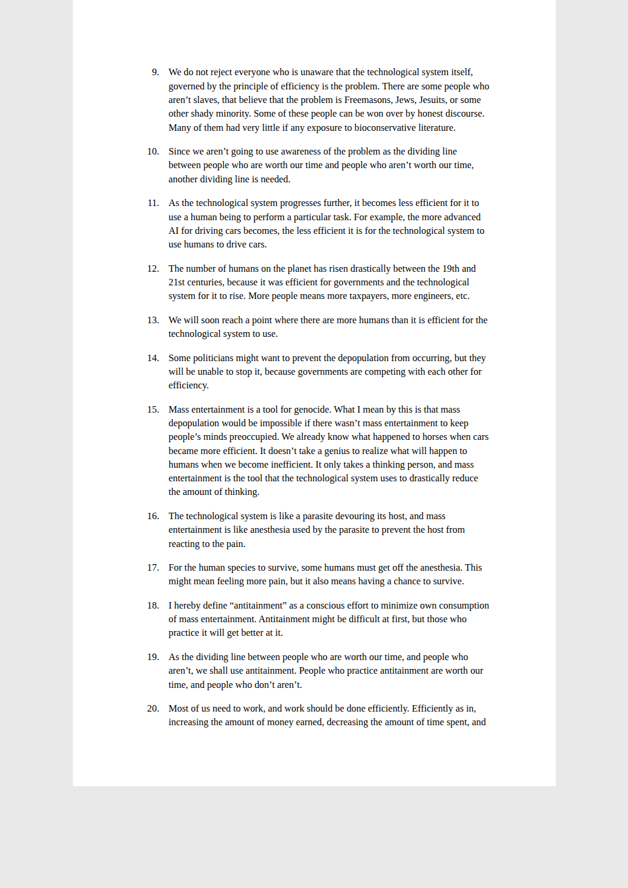We do not reject everyone who is unaware that the technological system itself, governed by the principle of efficiency is the problem. There are some people who aren’t slaves, that believe that the problem is Freemasons, Jews, Jesuits, or some other shady minority. Some of these people can be won over by honest discourse. Many of them had very little if any exposure to bioconservative literature.
Since we aren’t going to use awareness of the problem as the dividing line between people who are worth our time and people who aren’t worth our time, another dividing line is needed.
As the technological system progresses further, it becomes less efficient for it to use a human being to perform a particular task. For example, the more advanced AI for driving cars becomes, the less efficient it is for the technological system to use humans to drive cars.
The number of humans on the planet has risen drastically between the 19th and 21st centuries, because it was efficient for governments and the technological system for it to rise. More people means more taxpayers, more engineers, etc.
We will soon reach a point where there are more humans than it is efficient for the technological system to use.
Some politicians might want to prevent the depopulation from occurring, but they will be unable to stop it, because governments are competing with each other for efficiency.
Mass entertainment is a tool for genocide. What I mean by this is that mass depopulation would be impossible if there wasn’t mass entertainment to keep people’s minds preoccupied. We already know what happened to horses when cars became more efficient. It doesn’t take a genius to realize what will happen to humans when we become inefficient. It only takes a thinking person, and mass entertainment is the tool that the technological system uses to drastically reduce the amount of thinking.
The technological system is like a parasite devouring its host, and mass entertainment is like anesthesia used by the parasite to prevent the host from reacting to the pain.
For the human species to survive, some humans must get off the anesthesia. This might mean feeling more pain, but it also means having a chance to survive.
I hereby define “antitainment” as a conscious effort to minimize own consumption of mass entertainment. Antitainment might be difficult at first, but those who practice it will get better at it.
As the dividing line between people who are worth our time, and people who aren’t, we shall use antitainment. People who practice antitainment are worth our time, and people who don’t aren’t.
Most of us need to work, and work should be done efficiently. Efficiently as in, increasing the amount of money earned, decreasing the amount of time spent, and